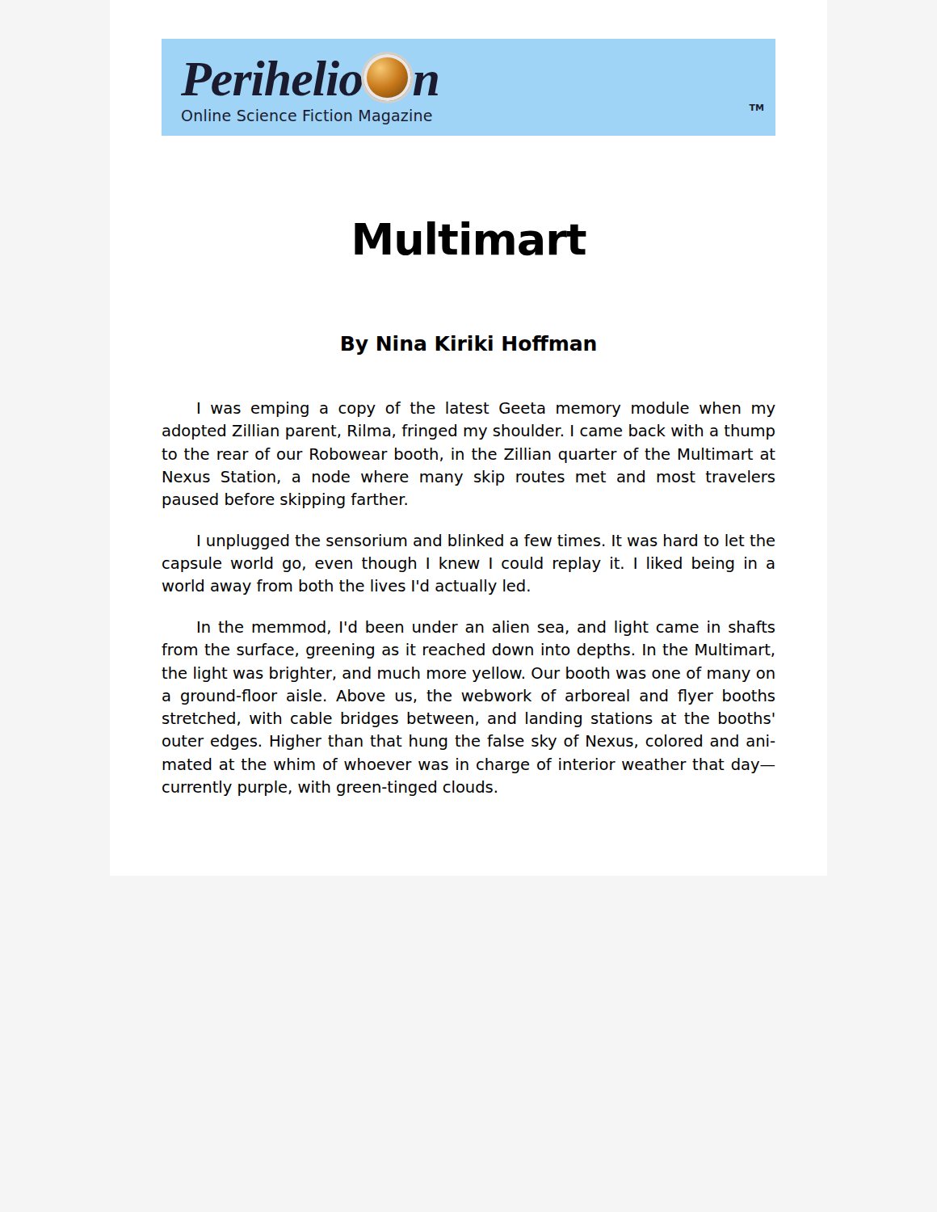Perihelio n
Online Science Fiction Magazine
TM
Multimart
By Nina Kiriki Hoffman
I was emping a copy of the latest Geeta memory module when my adopted Zillian parent, Rilma, fringed my shoulder. I came back with a thump to the rear of our Robowear booth, in the Zillian quarter of the Multimart at Nexus Station, a node where many skip routes met and most travelers paused before skipping farther.
I unplugged the sensorium and blinked a few times. It was hard to let the capsule world go, even though I knew I could replay it. I liked being in a world away from both the lives I'd actually led.
In the memmod, I'd been under an alien sea, and light came in shafts from the surface, greening as it reached down into depths. In the Multimart, the light was brighter, and much more yellow. Our booth was one of many on a ground-floor aisle. Above us, the webwork of arboreal and flyer booths stretched, with cable bridges between, and landing stations at the booths' outer edges. Higher than that hung the false sky of Nexus, colored and animated at the whim of whoever was in charge of interior weather that day—currently purple, with green-tinged clouds.